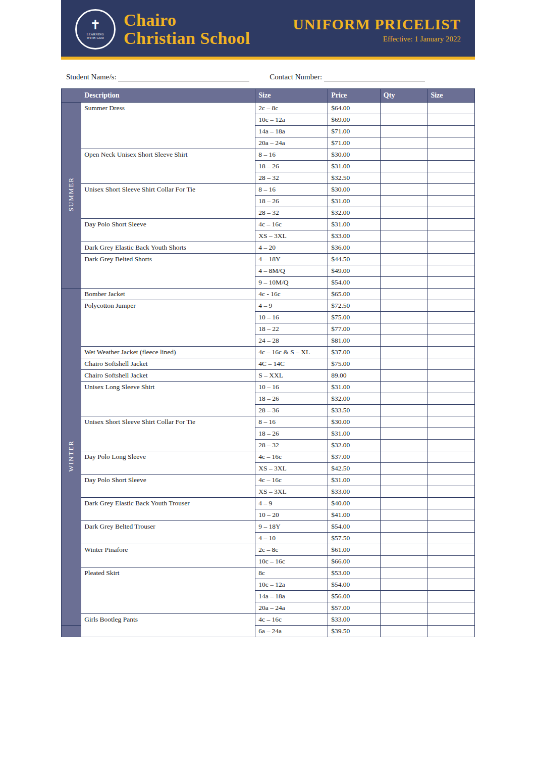✝
LEARNING
WITH GOD
Chairo
Christian School
UNIFORM PRICELIST
Effective: 1 January 2022
Student Name/s:
Contact Number:
| | Description | Size | Price | Qty | Size |
| --- | --- | --- | --- | --- | --- |
| SUMMER | Summer Dress | 2c – 8c | $64.00 | | |
| | 10c – 12a | $69.00 | | |
| | 14a – 18a | $71.00 | | |
| | 20a – 24a | $71.00 | | |
| Open Neck Unisex Short Sleeve Shirt | 8 – 16 | $30.00 | | |
| | 18 – 26 | $31.00 | | |
| | 28 – 32 | $32.50 | | |
| Unisex Short Sleeve Shirt Collar For Tie | 8 – 16 | $30.00 | | |
| | 18 – 26 | $31.00 | | |
| | 28 – 32 | $32.00 | | |
| Day Polo Short Sleeve | 4c – 16c | $31.00 | | |
| | XS – 3XL | $33.00 | | |
| Dark Grey Elastic Back Youth Shorts | 4 – 20 | $36.00 | | |
| Dark Grey Belted Shorts | 4 – 18Y | $44.50 | | |
| | 4 – 8M/Q | $49.00 | | |
| | 9 – 10M/Q | $54.00 | | |
| WINTER | Bomber Jacket | 4c - 16c | $65.00 | | |
| Polycotton Jumper | 4 – 9 | $72.50 | | |
| | 10 – 16 | $75.00 | | |
| | 18 – 22 | $77.00 | | |
| | 24 – 28 | $81.00 | | |
| Wet Weather Jacket (fleece lined) | 4c – 16c & S – XL | $37.00 | | |
| Chairo Softshell Jacket | 4C – 14C | $75.00 | | |
| Chairo Softshell Jacket | S – XXL | 89.00 | | |
| Unisex Long Sleeve Shirt | 10 – 16 | $31.00 | | |
| | 18 – 26 | $32.00 | | |
| | 28 – 36 | $33.50 | | |
| Unisex Short Sleeve Shirt Collar For Tie | 8 – 16 | $30.00 | | |
| | 18 – 26 | $31.00 | | |
| | 28 – 32 | $32.00 | | |
| Day Polo Long Sleeve | 4c – 16c | $37.00 | | |
| | XS – 3XL | $42.50 | | |
| Day Polo Short Sleeve | 4c – 16c | $31.00 | | |
| | XS – 3XL | $33.00 | | |
| Dark Grey Elastic Back Youth Trouser | 4 – 9 | $40.00 | | |
| | 10 – 20 | $41.00 | | |
| Dark Grey Belted Trouser | 9 – 18Y | $54.00 | | |
| | 4 – 10 | $57.50 | | |
| Winter Pinafore | 2c – 8c | $61.00 | | |
| | 10c – 16c | $66.00 | | |
| Pleated Skirt | 8c | $53.00 | | |
| | 10c – 12a | $54.00 | | |
| | 14a – 18a | $56.00 | | |
| | 20a – 24a | $57.00 | | |
| Girls Bootleg Pants | 4c – 16c | $33.00 | | |
| | | 6a – 24a | $39.50 | | |